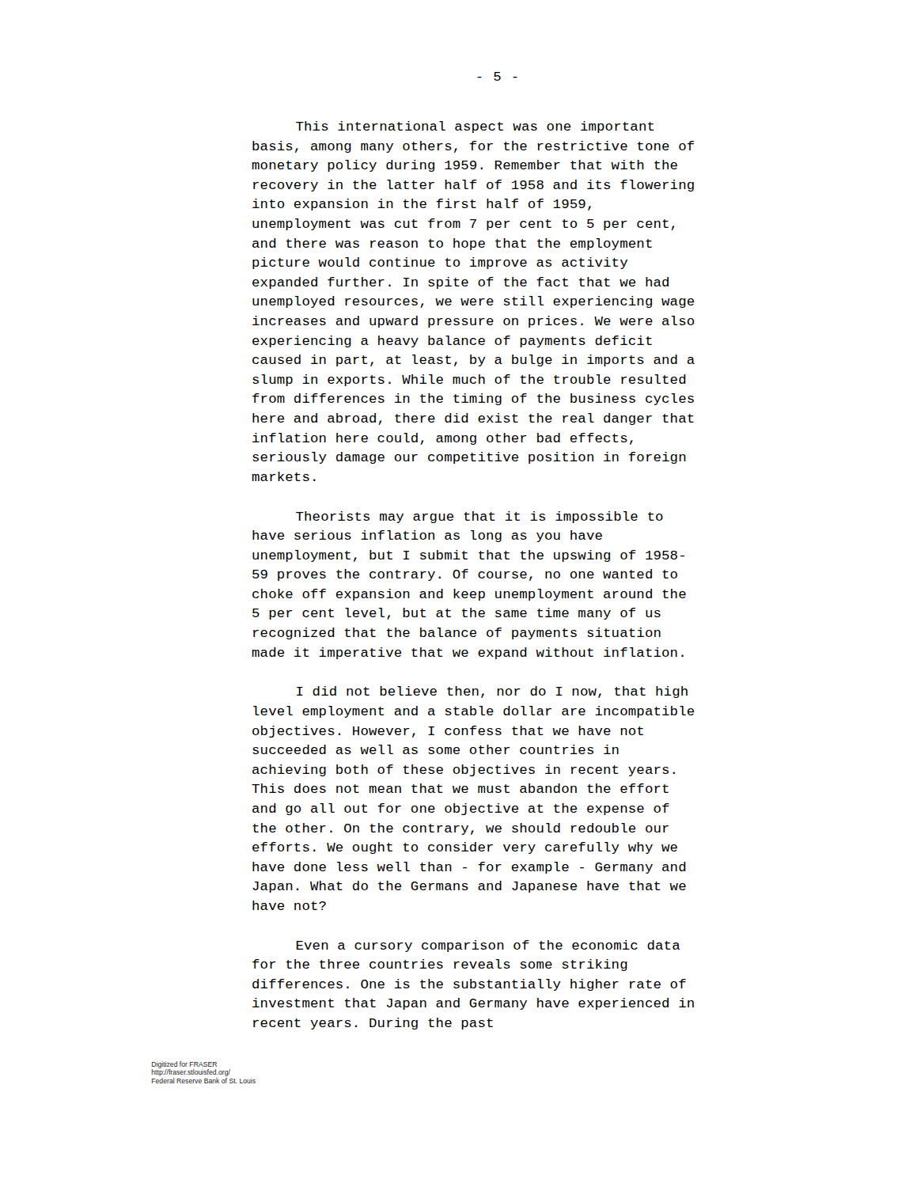- 5 -
This international aspect was one important basis, among many others, for the restrictive tone of monetary policy during 1959. Remember that with the recovery in the latter half of 1958 and its flowering into expansion in the first half of 1959, unemployment was cut from 7 per cent to 5 per cent, and there was reason to hope that the employment picture would continue to improve as activity expanded further. In spite of the fact that we had unemployed resources, we were still experiencing wage increases and upward pressure on prices. We were also experiencing a heavy balance of payments deficit caused in part, at least, by a bulge in imports and a slump in exports. While much of the trouble resulted from differences in the timing of the business cycles here and abroad, there did exist the real danger that inflation here could, among other bad effects, seriously damage our competitive position in foreign markets.
Theorists may argue that it is impossible to have serious inflation as long as you have unemployment, but I submit that the upswing of 1958-59 proves the contrary. Of course, no one wanted to choke off expansion and keep unemployment around the 5 per cent level, but at the same time many of us recognized that the balance of payments situation made it imperative that we expand without inflation.
I did not believe then, nor do I now, that high level employment and a stable dollar are incompatible objectives. However, I confess that we have not succeeded as well as some other countries in achieving both of these objectives in recent years. This does not mean that we must abandon the effort and go all out for one objective at the expense of the other. On the contrary, we should redouble our efforts. We ought to consider very carefully why we have done less well than - for example - Germany and Japan. What do the Germans and Japanese have that we have not?
Even a cursory comparison of the economic data for the three countries reveals some striking differences. One is the substantially higher rate of investment that Japan and Germany have experienced in recent years. During the past
Digitized for FRASER
http://fraser.stlouisfed.org/
Federal Reserve Bank of St. Louis